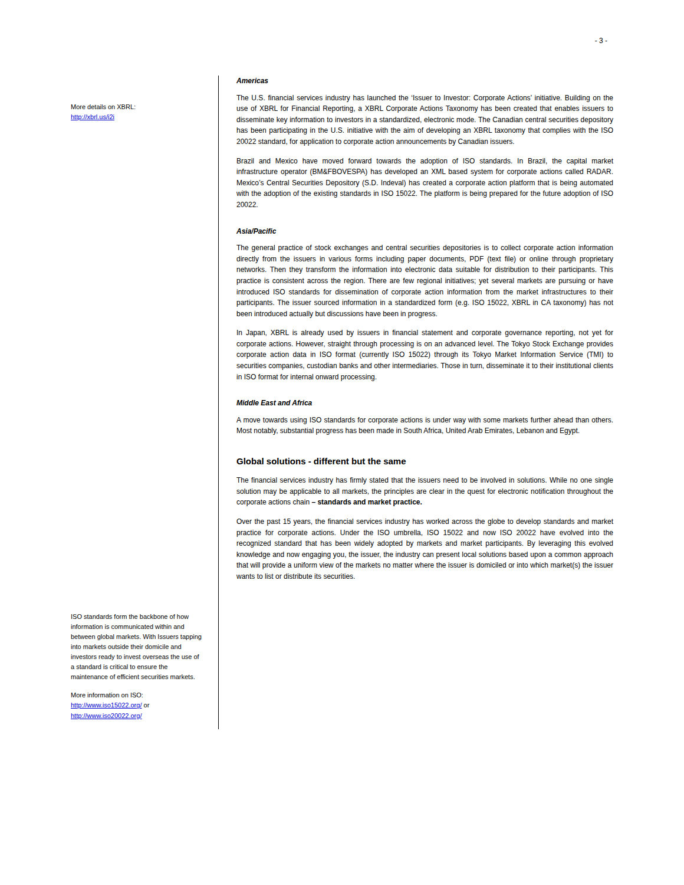- 3 -
More details on XBRL:
http://xbrl.us/i2i
ISO standards form the backbone of how information is communicated within and between global markets. With Issuers tapping into markets outside their domicile and investors ready to invest overseas the use of a standard is critical to ensure the maintenance of efficient securities markets.
More information on ISO:
http://www.iso15022.org/ or
http://www.iso20022.org/
Americas
The U.S. financial services industry has launched the ‘Issuer to Investor: Corporate Actions’ initiative. Building on the use of XBRL for Financial Reporting, a XBRL Corporate Actions Taxonomy has been created that enables issuers to disseminate key information to investors in a standardized, electronic mode. The Canadian central securities depository has been participating in the U.S. initiative with the aim of developing an XBRL taxonomy that complies with the ISO 20022 standard, for application to corporate action announcements by Canadian issuers.
Brazil and Mexico have moved forward towards the adoption of ISO standards. In Brazil, the capital market infrastructure operator (BM&FBOVESPA) has developed an XML based system for corporate actions called RADAR. Mexico’s Central Securities Depository (S.D. Indeval) has created a corporate action platform that is being automated with the adoption of the existing standards in ISO 15022. The platform is being prepared for the future adoption of ISO 20022.
Asia/Pacific
The general practice of stock exchanges and central securities depositories is to collect corporate action information directly from the issuers in various forms including paper documents, PDF (text file) or online through proprietary networks. Then they transform the information into electronic data suitable for distribution to their participants. This practice is consistent across the region. There are few regional initiatives; yet several markets are pursuing or have introduced ISO standards for dissemination of corporate action information from the market infrastructures to their participants. The issuer sourced information in a standardized form (e.g. ISO 15022, XBRL in CA taxonomy) has not been introduced actually but discussions have been in progress.
In Japan, XBRL is already used by issuers in financial statement and corporate governance reporting, not yet for corporate actions. However, straight through processing is on an advanced level. The Tokyo Stock Exchange provides corporate action data in ISO format (currently ISO 15022) through its Tokyo Market Information Service (TMI) to securities companies, custodian banks and other intermediaries. Those in turn, disseminate it to their institutional clients in ISO format for internal onward processing.
Middle East and Africa
A move towards using ISO standards for corporate actions is under way with some markets further ahead than others. Most notably, substantial progress has been made in South Africa, United Arab Emirates, Lebanon and Egypt.
Global solutions - different but the same
The financial services industry has firmly stated that the issuers need to be involved in solutions. While no one single solution may be applicable to all markets, the principles are clear in the quest for electronic notification throughout the corporate actions chain – standards and market practice.
Over the past 15 years, the financial services industry has worked across the globe to develop standards and market practice for corporate actions. Under the ISO umbrella, ISO 15022 and now ISO 20022 have evolved into the recognized standard that has been widely adopted by markets and market participants. By leveraging this evolved knowledge and now engaging you, the issuer, the industry can present local solutions based upon a common approach that will provide a uniform view of the markets no matter where the issuer is domiciled or into which market(s) the issuer wants to list or distribute its securities.